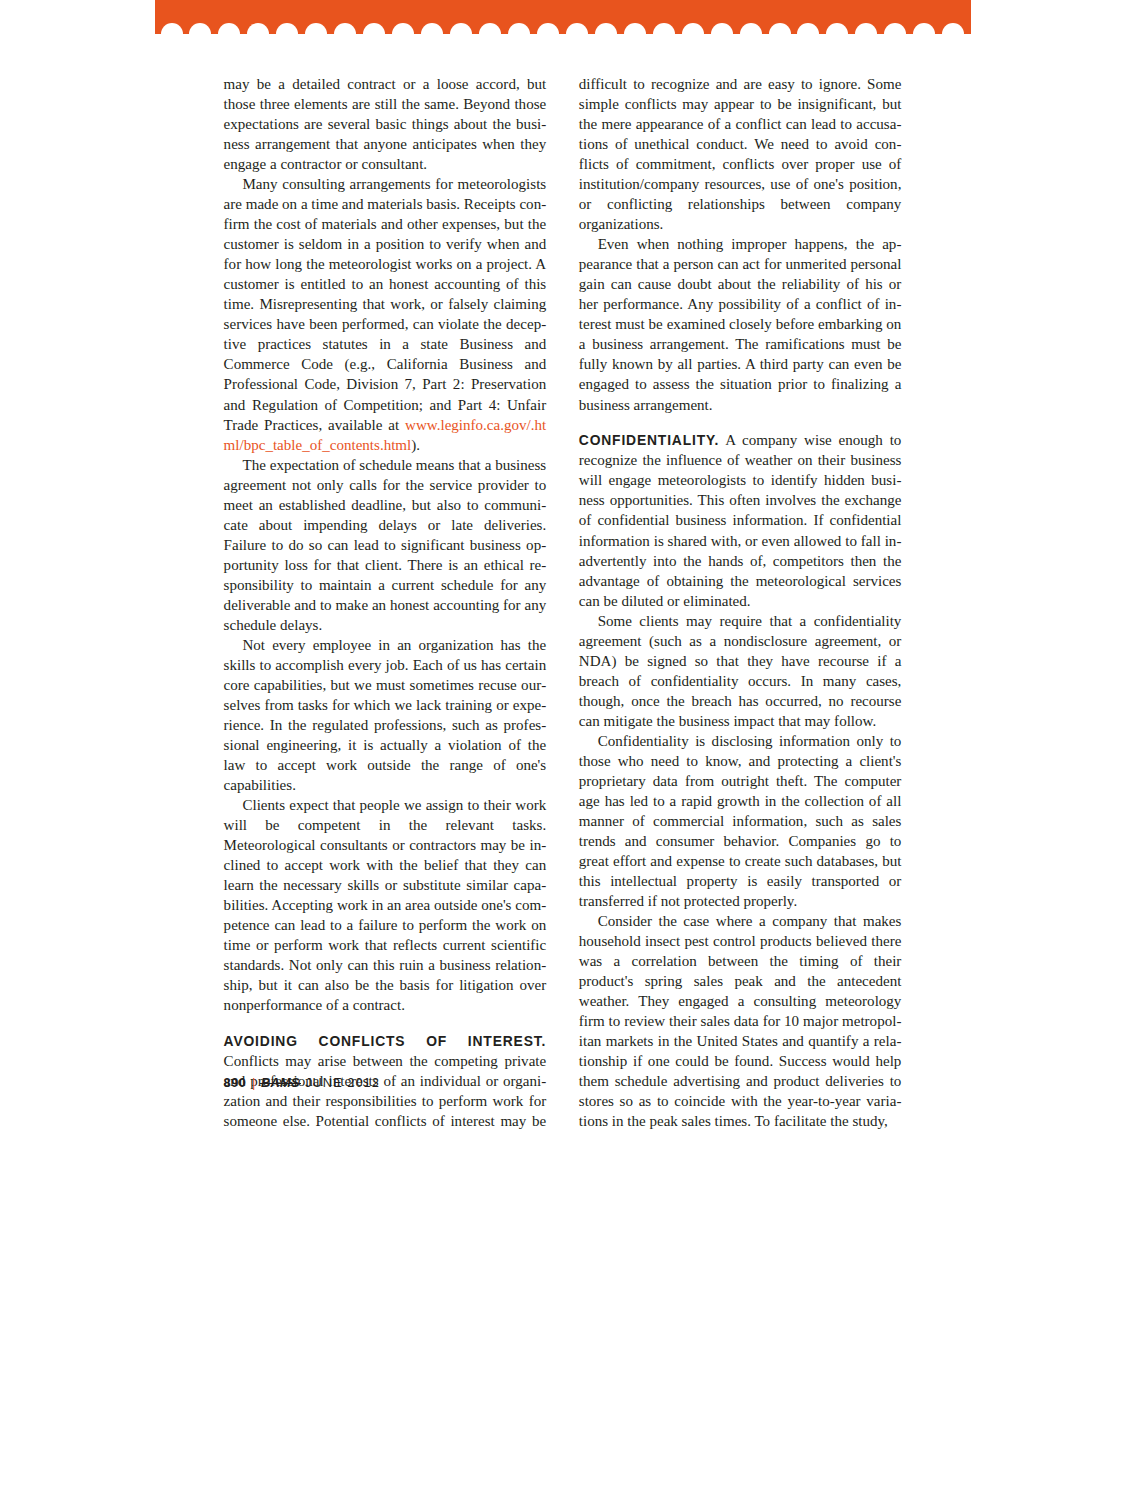may be a detailed contract or a loose accord, but those three elements are still the same. Beyond those expectations are several basic things about the business arrangement that anyone anticipates when they engage a contractor or consultant.
Many consulting arrangements for meteorologists are made on a time and materials basis. Receipts confirm the cost of materials and other expenses, but the customer is seldom in a position to verify when and for how long the meteorologist works on a project. A customer is entitled to an honest accounting of this time. Misrepresenting that work, or falsely claiming services have been performed, can violate the deceptive practices statutes in a state Business and Commerce Code (e.g., California Business and Professional Code, Division 7, Part 2: Preservation and Regulation of Competition; and Part 4: Unfair Trade Practices, available at www.leginfo.ca.gov/.html/bpc_table_of_contents.html).
The expectation of schedule means that a business agreement not only calls for the service provider to meet an established deadline, but also to communicate about impending delays or late deliveries. Failure to do so can lead to significant business opportunity loss for that client. There is an ethical responsibility to maintain a current schedule for any deliverable and to make an honest accounting for any schedule delays.
Not every employee in an organization has the skills to accomplish every job. Each of us has certain core capabilities, but we must sometimes recuse ourselves from tasks for which we lack training or experience. In the regulated professions, such as professional engineering, it is actually a violation of the law to accept work outside the range of one's capabilities.
Clients expect that people we assign to their work will be competent in the relevant tasks. Meteorological consultants or contractors may be inclined to accept work with the belief that they can learn the necessary skills or substitute similar capabilities. Accepting work in an area outside one's competence can lead to a failure to perform the work on time or perform work that reflects current scientific standards. Not only can this ruin a business relationship, but it can also be the basis for litigation over nonperformance of a contract.
Avoiding conflicts of interest.
Conflicts may arise between the competing private and professional interests of an individual or organization and their responsibilities to perform work for someone else. Potential conflicts of interest may be difficult to recognize and are easy to ignore. Some simple conflicts may appear to be insignificant, but the mere appearance of a conflict can lead to accusations of unethical conduct. We need to avoid conflicts of commitment, conflicts over proper use of institution/company resources, use of one's position, or conflicting relationships between company organizations.
Even when nothing improper happens, the appearance that a person can act for unmerited personal gain can cause doubt about the reliability of his or her performance. Any possibility of a conflict of interest must be examined closely before embarking on a business arrangement. The ramifications must be fully known by all parties. A third party can even be engaged to assess the situation prior to finalizing a business arrangement.
Confidentiality.
A company wise enough to recognize the influence of weather on their business will engage meteorologists to identify hidden business opportunities. This often involves the exchange of confidential business information. If confidential information is shared with, or even allowed to fall inadvertently into the hands of, competitors then the advantage of obtaining the meteorological services can be diluted or eliminated.
Some clients may require that a confidentiality agreement (such as a nondisclosure agreement, or NDA) be signed so that they have recourse if a breach of confidentiality occurs. In many cases, though, once the breach has occurred, no recourse can mitigate the business impact that may follow.
Confidentiality is disclosing information only to those who need to know, and protecting a client's proprietary data from outright theft. The computer age has led to a rapid growth in the collection of all manner of commercial information, such as sales trends and consumer behavior. Companies go to great effort and expense to create such databases, but this intellectual property is easily transported or transferred if not protected properly.
Consider the case where a company that makes household insect pest control products believed there was a correlation between the timing of their product's spring sales peak and the antecedent weather. They engaged a consulting meteorology firm to review their sales data for 10 major metropolitan markets in the United States and quantify a relationship if one could be found. Success would help them schedule advertising and product deliveries to stores so as to coincide with the year-to-year variations in the peak sales times. To facilitate the study,
890 | BAMS JUNE 2012